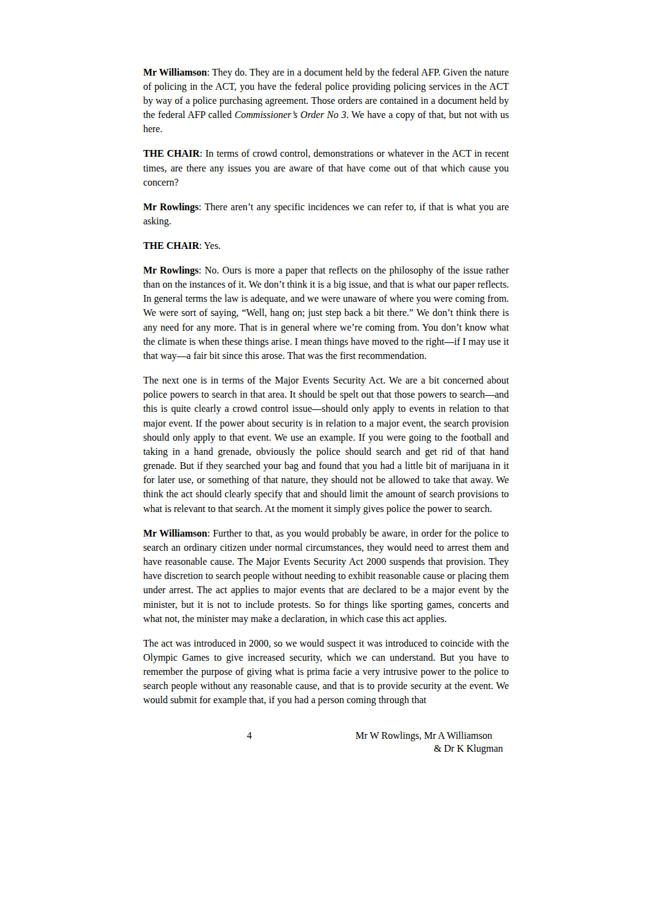Mr Williamson: They do. They are in a document held by the federal AFP. Given the nature of policing in the ACT, you have the federal police providing policing services in the ACT by way of a police purchasing agreement. Those orders are contained in a document held by the federal AFP called Commissioner’s Order No 3. We have a copy of that, but not with us here.
The Chair: In terms of crowd control, demonstrations or whatever in the ACT in recent times, are there any issues you are aware of that have come out of that which cause you concern?
Mr Rowlings: There aren’t any specific incidences we can refer to, if that is what you are asking.
The Chair: Yes.
Mr Rowlings: No. Ours is more a paper that reflects on the philosophy of the issue rather than on the instances of it. We don’t think it is a big issue, and that is what our paper reflects. In general terms the law is adequate, and we were unaware of where you were coming from. We were sort of saying, “Well, hang on; just step back a bit there.” We don’t think there is any need for any more. That is in general where we’re coming from. You don’t know what the climate is when these things arise. I mean things have moved to the right—if I may use it that way—a fair bit since this arose. That was the first recommendation.
The next one is in terms of the Major Events Security Act. We are a bit concerned about police powers to search in that area. It should be spelt out that those powers to search—and this is quite clearly a crowd control issue—should only apply to events in relation to that major event. If the power about security is in relation to a major event, the search provision should only apply to that event. We use an example. If you were going to the football and taking in a hand grenade, obviously the police should search and get rid of that hand grenade. But if they searched your bag and found that you had a little bit of marijuana in it for later use, or something of that nature, they should not be allowed to take that away. We think the act should clearly specify that and should limit the amount of search provisions to what is relevant to that search. At the moment it simply gives police the power to search.
Mr Williamson: Further to that, as you would probably be aware, in order for the police to search an ordinary citizen under normal circumstances, they would need to arrest them and have reasonable cause. The Major Events Security Act 2000 suspends that provision. They have discretion to search people without needing to exhibit reasonable cause or placing them under arrest. The act applies to major events that are declared to be a major event by the minister, but it is not to include protests. So for things like sporting games, concerts and what not, the minister may make a declaration, in which case this act applies.
The act was introduced in 2000, so we would suspect it was introduced to coincide with the Olympic Games to give increased security, which we can understand. But you have to remember the purpose of giving what is prima facie a very intrusive power to the police to search people without any reasonable cause, and that is to provide security at the event. We would submit for example that, if you had a person coming through that
4 Mr W Rowlings, Mr A Williamson
& Dr K Klugman